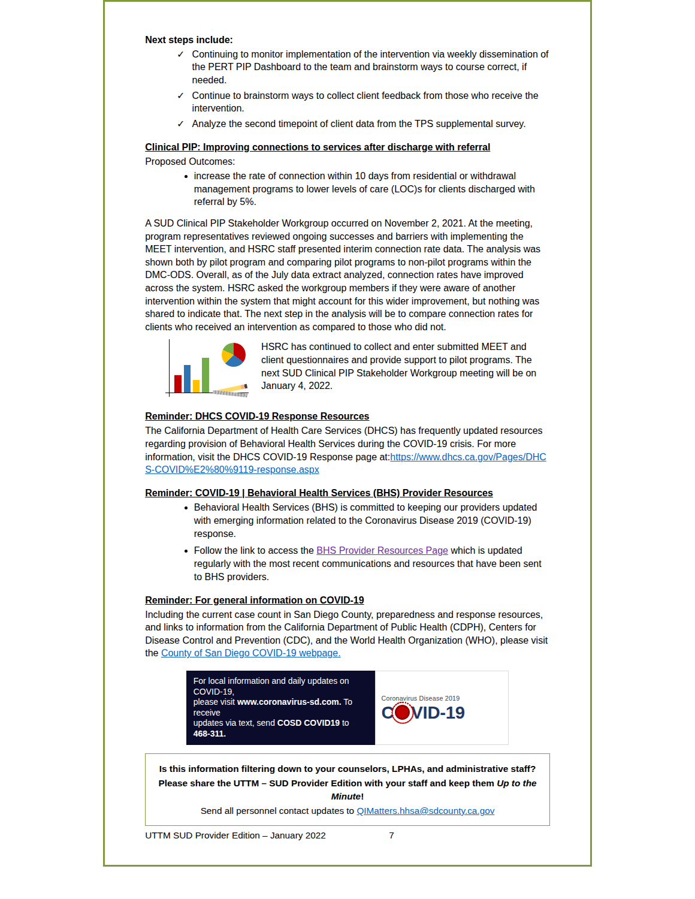Next steps include:
Continuing to monitor implementation of the intervention via weekly dissemination of the PERT PIP Dashboard to the team and brainstorm ways to course correct, if needed.
Continue to brainstorm ways to collect client feedback from those who receive the intervention.
Analyze the second timepoint of client data from the TPS supplemental survey.
Clinical PIP: Improving connections to services after discharge with referral
Proposed Outcomes:
increase the rate of connection within 10 days from residential or withdrawal management programs to lower levels of care (LOC)s for clients discharged with referral by 5%.
A SUD Clinical PIP Stakeholder Workgroup occurred on November 2, 2021. At the meeting, program representatives reviewed ongoing successes and barriers with implementing the MEET intervention, and HSRC staff presented interim connection rate data. The analysis was shown both by pilot program and comparing pilot programs to non-pilot programs within the DMC-ODS. Overall, as of the July data extract analyzed, connection rates have improved across the system. HSRC asked the workgroup members if they were aware of another intervention within the system that might account for this wider improvement, but nothing was shared to indicate that. The next step in the analysis will be to compare connection rates for clients who received an intervention as compared to those who did not.
HSRC has continued to collect and enter submitted MEET and client questionnaires and provide support to pilot programs. The next SUD Clinical PIP Stakeholder Workgroup meeting will be on January 4, 2022.
Reminder: DHCS COVID-19 Response Resources
The California Department of Health Care Services (DHCS) has frequently updated resources regarding provision of Behavioral Health Services during the COVID-19 crisis. For more information, visit the DHCS COVID-19 Response page at:https://www.dhcs.ca.gov/Pages/DHCS-COVID%E2%80%9119-response.aspx
Reminder: COVID-19 | Behavioral Health Services (BHS) Provider Resources
Behavioral Health Services (BHS) is committed to keeping our providers updated with emerging information related to the Coronavirus Disease 2019 (COVID-19) response.
Follow the link to access the BHS Provider Resources Page which is updated regularly with the most recent communications and resources that have been sent to BHS providers.
Reminder: For general information on COVID-19
Including the current case count in San Diego County, preparedness and response resources, and links to information from the California Department of Public Health (CDPH), Centers for Disease Control and Prevention (CDC), and the World Health Organization (WHO), please visit the County of San Diego COVID-19 webpage.
For local information and daily updates on COVID-19,
please visit www.coronavirus-sd.com. To receive
updates via text, send COSD COVID19 to 468-311.
Coronavirus Disease 2019
C VID-19
Is this information filtering down to your counselors, LPHAs, and administrative staff?
Please share the UTTM – SUD Provider Edition with your staff and keep them Up to the Minute!
Send all personnel contact updates to QIMatters.hhsa@sdcounty.ca.gov
UTTM SUD Provider Edition – January 2022 7